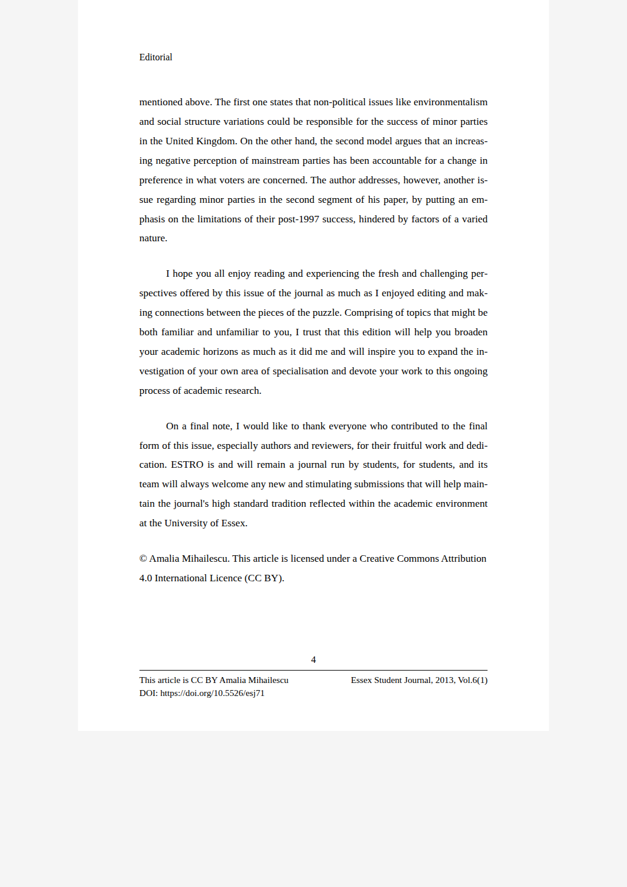Editorial
mentioned above. The first one states that non-political issues like environmentalism and social structure variations could be responsible for the success of minor parties in the United Kingdom. On the other hand, the second model argues that an increasing negative perception of mainstream parties has been accountable for a change in preference in what voters are concerned. The author addresses, however, another issue regarding minor parties in the second segment of his paper, by putting an emphasis on the limitations of their post-1997 success, hindered by factors of a varied nature.
I hope you all enjoy reading and experiencing the fresh and challenging perspectives offered by this issue of the journal as much as I enjoyed editing and making connections between the pieces of the puzzle. Comprising of topics that might be both familiar and unfamiliar to you, I trust that this edition will help you broaden your academic horizons as much as it did me and will inspire you to expand the investigation of your own area of specialisation and devote your work to this ongoing process of academic research.
On a final note, I would like to thank everyone who contributed to the final form of this issue, especially authors and reviewers, for their fruitful work and dedication. ESTRO is and will remain a journal run by students, for students, and its team will always welcome any new and stimulating submissions that will help maintain the journal's high standard tradition reflected within the academic environment at the University of Essex.
© Amalia Mihailescu. This article is licensed under a Creative Commons Attribution 4.0 International Licence (CC BY).
4
This article is CC BY Amalia Mihailescu
DOI: https://doi.org/10.5526/esj71
Essex Student Journal, 2013, Vol.6(1)